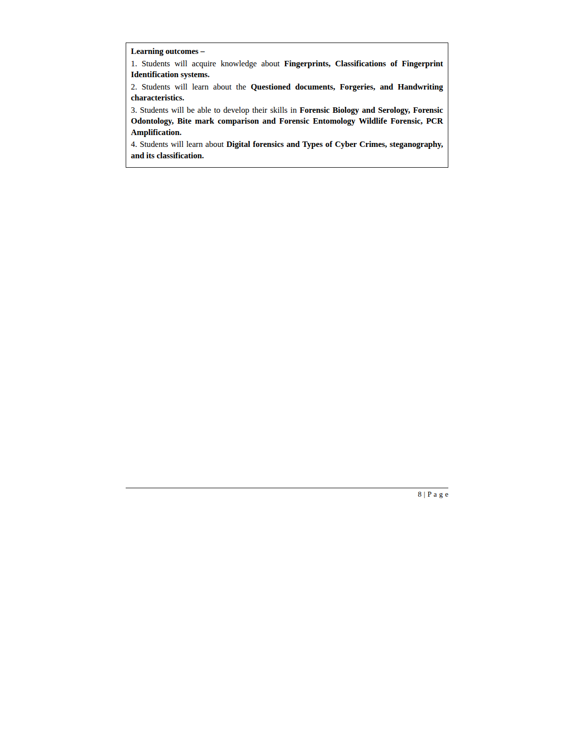Learning outcomes –
1. Students will acquire knowledge about Fingerprints, Classifications of Fingerprint Identification systems.
2. Students will learn about the Questioned documents, Forgeries, and Handwriting characteristics.
3. Students will be able to develop their skills in Forensic Biology and Serology, Forensic Odontology, Bite mark comparison and Forensic Entomology Wildlife Forensic, PCR Amplification.
4. Students will learn about Digital forensics and Types of Cyber Crimes, steganography, and its classification.
8 | P a g e